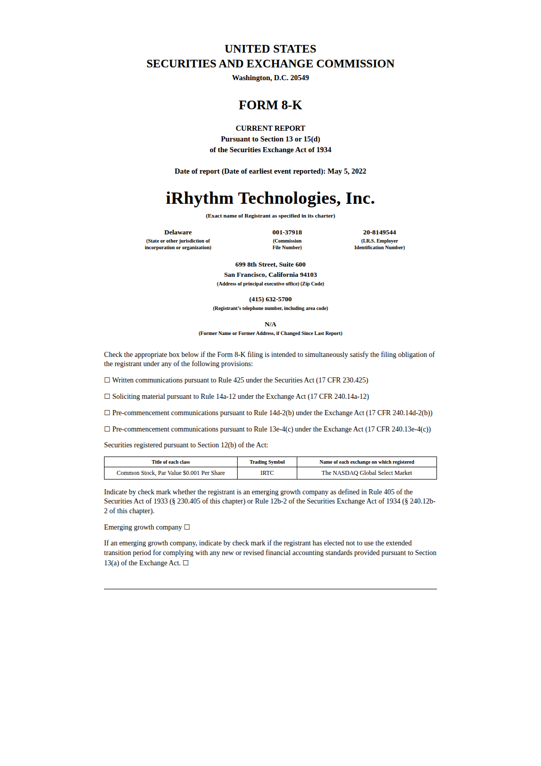UNITED STATES
SECURITIES AND EXCHANGE COMMISSION
Washington, D.C. 20549
FORM 8-K
CURRENT REPORT
Pursuant to Section 13 or 15(d)
of the Securities Exchange Act of 1934
Date of report (Date of earliest event reported): May 5, 2022
iRhythm Technologies, Inc.
(Exact name of Registrant as specified in its charter)
| Delaware | 001-37918 | 20-8149544 |
| (State or other jurisdiction of incorporation or organization) | (Commission File Number) | (I.R.S. Employer Identification Number) |
699 8th Street, Suite 600
San Francisco, California 94103
(Address of principal executive office) (Zip Code)
(415) 632-5700
(Registrant’s telephone number, including area code)
N/A
(Former Name or Former Address, if Changed Since Last Report)
Check the appropriate box below if the Form 8-K filing is intended to simultaneously satisfy the filing obligation of the registrant under any of the following provisions:
☐ Written communications pursuant to Rule 425 under the Securities Act (17 CFR 230.425)
☐ Soliciting material pursuant to Rule 14a-12 under the Exchange Act (17 CFR 240.14a-12)
☐ Pre-commencement communications pursuant to Rule 14d-2(b) under the Exchange Act (17 CFR 240.14d-2(b))
☐ Pre-commencement communications pursuant to Rule 13e-4(c) under the Exchange Act (17 CFR 240.13e-4(c))
Securities registered pursuant to Section 12(b) of the Act:
| Title of each class | Trading Symbol | Name of each exchange on which registered |
| --- | --- | --- |
| Common Stock, Par Value $0.001 Per Share | IRTC | The NASDAQ Global Select Market |
Indicate by check mark whether the registrant is an emerging growth company as defined in Rule 405 of the Securities Act of 1933 (§ 230.405 of this chapter) or Rule 12b-2 of the Securities Exchange Act of 1934 (§ 240.12b-2 of this chapter).
Emerging growth company ☐
If an emerging growth company, indicate by check mark if the registrant has elected not to use the extended transition period for complying with any new or revised financial accounting standards provided pursuant to Section 13(a) of the Exchange Act. ☐